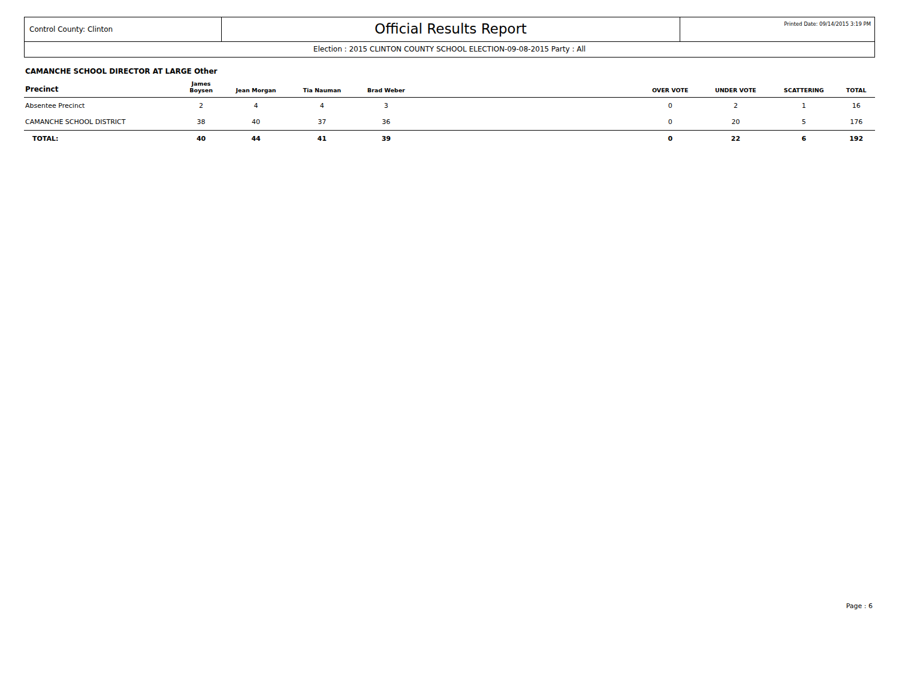Control County: Clinton
Official Results Report
Printed Date: 09/14/2015 3:19 PM
Election : 2015 CLINTON COUNTY SCHOOL ELECTION-09-08-2015 Party : All
CAMANCHE SCHOOL DIRECTOR AT LARGE Other
| Precinct | James Boysen | Jean Morgan | Tia Nauman | Brad Weber | | OVER VOTE | UNDER VOTE | SCATTERING | TOTAL |
| --- | --- | --- | --- | --- | --- | --- | --- | --- | --- |
| Absentee Precinct | 2 | 4 | 4 | 3 | | 0 | 2 | 1 | 16 |
| CAMANCHE SCHOOL DISTRICT | 38 | 40 | 37 | 36 | | 0 | 20 | 5 | 176 |
| TOTAL: | 40 | 44 | 41 | 39 | | 0 | 22 | 6 | 192 |
Page : 6